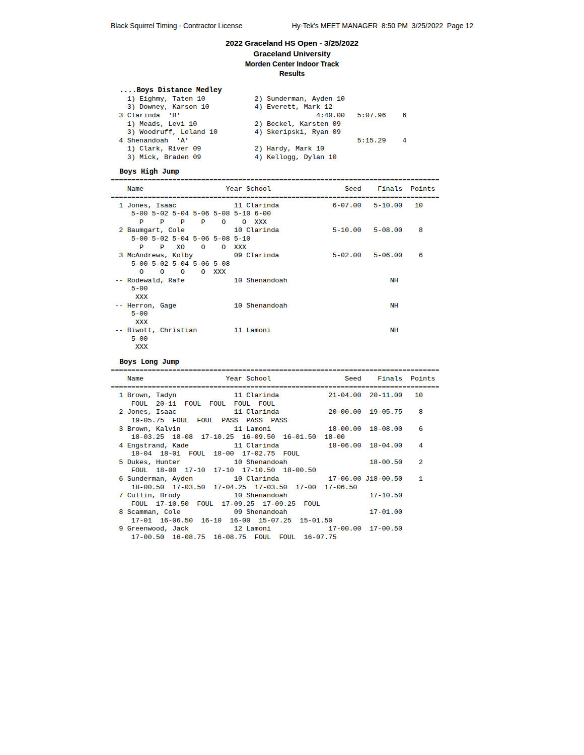Black Squirrel Timing - Contractor License Hy-Tek's MEET MANAGER 8:50 PM 3/25/2022 Page 12
2022 Graceland HS Open - 3/25/2022
Graceland University
Morden Center Indoor Track
Results
....Boys Distance Medley
    1) Eighmy, Taten 10            2) Sunderman, Ayden 10
    3) Downey, Karson 10           4) Everett, Mark 12
  3 Clarinda  'B'                                 4:40.00   5:07.96    6
    1) Meads, Levi 10              2) Beckel, Karsten 09
    3) Woodruff, Leland 10         4) Skeripski, Ryan 09
  4 Shenandoah  'A'                                         5:15.29    4
    1) Clark, River 09             2) Hardy, Mark 10
    3) Mick, Braden 09             4) Kellogg, Dylan 10
Boys High Jump
================================================================================
    Name                    Year School                  Seed    Finals  Points
================================================================================
  1 Jones, Isaac              11 Clarinda             6-07.00   5-10.00   10
     5-00 5-02 5-04 5-06 5-08 5-10 6-00
       P    P    P    P    O    O  XXX
  2 Baumgart, Cole            10 Clarinda             5-10.00   5-08.00    8
     5-00 5-02 5-04 5-06 5-08 5-10
       P    P   XO    O    O  XXX
  3 McAndrews, Kolby          09 Clarinda             5-02.00   5-06.00    6
     5-00 5-02 5-04 5-06 5-08
       O    O    O    O  XXX
 -- Rodewald, Rafe            10 Shenandoah                         NH
     5-00
      XXX
 -- Herron, Gage              10 Shenandoah                         NH
     5-00
      XXX
 -- Biwott, Christian         11 Lamoni                             NH
     5-00
      XXX
Boys Long Jump
================================================================================
    Name                    Year School                  Seed    Finals  Points
================================================================================
  1 Brown, Tadyn              11 Clarinda            21-04.00  20-11.00   10
     FOUL  20-11  FOUL  FOUL  FOUL  FOUL
  2 Jones, Isaac              11 Clarinda            20-00.00  19-05.75    8
     19-05.75  FOUL  FOUL  PASS  PASS  PASS
  3 Brown, Kalvin             11 Lamoni              18-00.00  18-08.00    6
     18-03.25  18-08  17-10.25  16-09.50  16-01.50  18-00
  4 Engstrand, Kade           11 Clarinda            18-06.00  18-04.00    4
     18-04  18-01  FOUL  18-00  17-02.75  FOUL
  5 Dukes, Hunter             10 Shenandoah                    18-00.50    2
     FOUL  18-00  17-10  17-10  17-10.50  18-00.50
  6 Sunderman, Ayden          10 Clarinda            17-06.00 J18-00.50    1
     18-00.50  17-03.50  17-04.25  17-03.50  17-00  17-06.50
  7 Cullin, Brody             10 Shenandoah                    17-10.50
     FOUL  17-10.50  FOUL  17-09.25  17-09.25  FOUL
  8 Scamman, Cole             09 Shenandoah                    17-01.00
     17-01  16-06.50  16-10  16-00  15-07.25  15-01.50
  9 Greenwood, Jack           12 Lamoni              17-00.00  17-00.50
     17-00.50  16-08.75  16-08.75  FOUL  FOUL  16-07.75